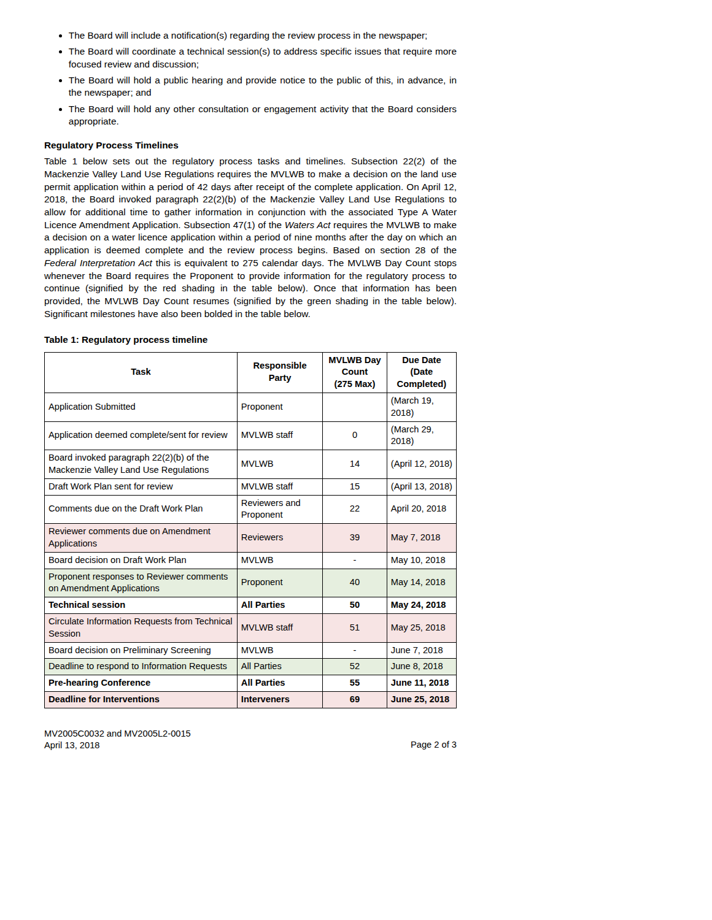The Board will include a notification(s) regarding the review process in the newspaper;
The Board will coordinate a technical session(s) to address specific issues that require more focused review and discussion;
The Board will hold a public hearing and provide notice to the public of this, in advance, in the newspaper; and
The Board will hold any other consultation or engagement activity that the Board considers appropriate.
Regulatory Process Timelines
Table 1 below sets out the regulatory process tasks and timelines. Subsection 22(2) of the Mackenzie Valley Land Use Regulations requires the MVLWB to make a decision on the land use permit application within a period of 42 days after receipt of the complete application. On April 12, 2018, the Board invoked paragraph 22(2)(b) of the Mackenzie Valley Land Use Regulations to allow for additional time to gather information in conjunction with the associated Type A Water Licence Amendment Application. Subsection 47(1) of the Waters Act requires the MVLWB to make a decision on a water licence application within a period of nine months after the day on which an application is deemed complete and the review process begins. Based on section 28 of the Federal Interpretation Act this is equivalent to 275 calendar days. The MVLWB Day Count stops whenever the Board requires the Proponent to provide information for the regulatory process to continue (signified by the red shading in the table below). Once that information has been provided, the MVLWB Day Count resumes (signified by the green shading in the table below). Significant milestones have also been bolded in the table below.
Table 1: Regulatory process timeline
| Task | Responsible Party | MVLWB Day Count (275 Max) | Due Date (Date Completed) |
| --- | --- | --- | --- |
| Application Submitted | Proponent | | (March 19, 2018) |
| Application deemed complete/sent for review | MVLWB staff | 0 | (March 29, 2018) |
| Board invoked paragraph 22(2)(b) of the Mackenzie Valley Land Use Regulations | MVLWB | 14 | (April 12, 2018) |
| Draft Work Plan sent for review | MVLWB staff | 15 | (April 13, 2018) |
| Comments due on the Draft Work Plan | Reviewers and Proponent | 22 | April 20, 2018 |
| Reviewer comments due on Amendment Applications | Reviewers | 39 | May 7, 2018 |
| Board decision on Draft Work Plan | MVLWB | - | May 10, 2018 |
| Proponent responses to Reviewer comments on Amendment Applications | Proponent | 40 | May 14, 2018 |
| Technical session | All Parties | 50 | May 24, 2018 |
| Circulate Information Requests from Technical Session | MVLWB staff | 51 | May 25, 2018 |
| Board decision on Preliminary Screening | MVLWB | - | June 7, 2018 |
| Deadline to respond to Information Requests | All Parties | 52 | June 8, 2018 |
| Pre-hearing Conference | All Parties | 55 | June 11, 2018 |
| Deadline for Interventions | Interveners | 69 | June 25, 2018 |
MV2005C0032 and MV2005L2-0015
April 13, 2018
Page 2 of 3